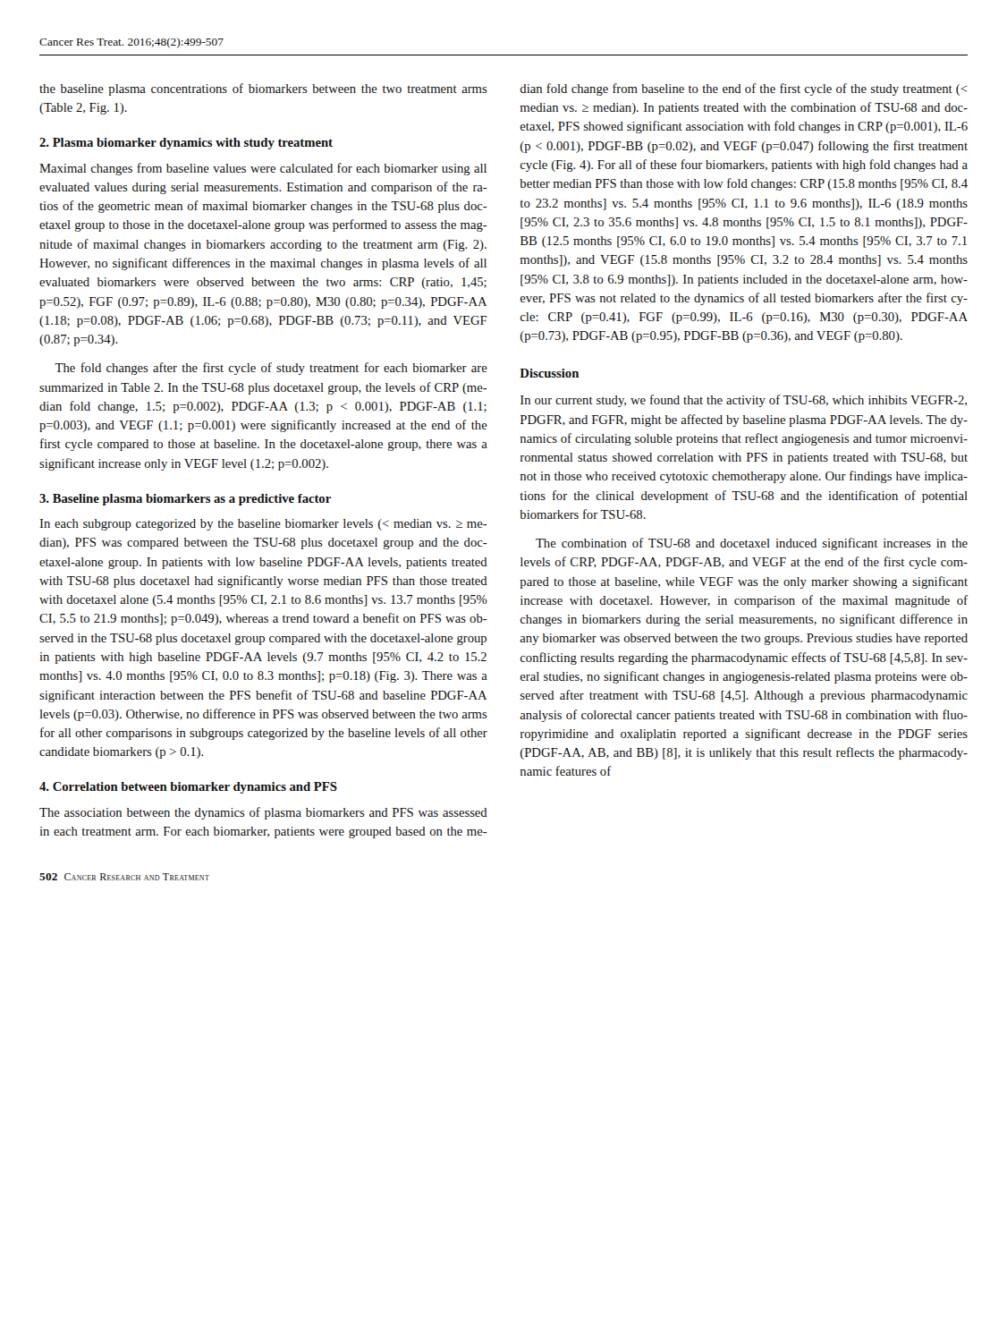Cancer Res Treat. 2016;48(2):499-507
the baseline plasma concentrations of biomarkers between the two treatment arms (Table 2, Fig. 1).
2. Plasma biomarker dynamics with study treatment
Maximal changes from baseline values were calculated for each biomarker using all evaluated values during serial measurements. Estimation and comparison of the ratios of the geometric mean of maximal biomarker changes in the TSU-68 plus docetaxel group to those in the docetaxel-alone group was performed to assess the magnitude of maximal changes in biomarkers according to the treatment arm (Fig. 2). However, no significant differences in the maximal changes in plasma levels of all evaluated biomarkers were observed between the two arms: CRP (ratio, 1,45; p=0.52), FGF (0.97; p=0.89), IL-6 (0.88; p=0.80), M30 (0.80; p=0.34), PDGF-AA (1.18; p=0.08), PDGF-AB (1.06; p=0.68), PDGF-BB (0.73; p=0.11), and VEGF (0.87; p=0.34).
The fold changes after the first cycle of study treatment for each biomarker are summarized in Table 2. In the TSU-68 plus docetaxel group, the levels of CRP (median fold change, 1.5; p=0.002), PDGF-AA (1.3; p < 0.001), PDGF-AB (1.1; p=0.003), and VEGF (1.1; p=0.001) were significantly increased at the end of the first cycle compared to those at baseline. In the docetaxel-alone group, there was a significant increase only in VEGF level (1.2; p=0.002).
3. Baseline plasma biomarkers as a predictive factor
In each subgroup categorized by the baseline biomarker levels (< median vs. ≥ median), PFS was compared between the TSU-68 plus docetaxel group and the docetaxel-alone group. In patients with low baseline PDGF-AA levels, patients treated with TSU-68 plus docetaxel had significantly worse median PFS than those treated with docetaxel alone (5.4 months [95% CI, 2.1 to 8.6 months] vs. 13.7 months [95% CI, 5.5 to 21.9 months]; p=0.049), whereas a trend toward a benefit on PFS was observed in the TSU-68 plus docetaxel group compared with the docetaxel-alone group in patients with high baseline PDGF-AA levels (9.7 months [95% CI, 4.2 to 15.2 months] vs. 4.0 months [95% CI, 0.0 to 8.3 months]; p=0.18) (Fig. 3). There was a significant interaction between the PFS benefit of TSU-68 and baseline PDGF-AA levels (p=0.03). Otherwise, no difference in PFS was observed between the two arms for all other comparisons in subgroups categorized by the baseline levels of all other candidate biomarkers (p > 0.1).
4. Correlation between biomarker dynamics and PFS
The association between the dynamics of plasma biomarkers and PFS was assessed in each treatment arm. For each biomarker, patients were grouped based on the median fold change from baseline to the end of the first cycle of the study treatment (< median vs. ≥ median). In patients treated with the combination of TSU-68 and docetaxel, PFS showed significant association with fold changes in CRP (p=0.001), IL-6 (p < 0.001), PDGF-BB (p=0.02), and VEGF (p=0.047) following the first treatment cycle (Fig. 4). For all of these four biomarkers, patients with high fold changes had a better median PFS than those with low fold changes: CRP (15.8 months [95% CI, 8.4 to 23.2 months] vs. 5.4 months [95% CI, 1.1 to 9.6 months]), IL-6 (18.9 months [95% CI, 2.3 to 35.6 months] vs. 4.8 months [95% CI, 1.5 to 8.1 months]), PDGF-BB (12.5 months [95% CI, 6.0 to 19.0 months] vs. 5.4 months [95% CI, 3.7 to 7.1 months]), and VEGF (15.8 months [95% CI, 3.2 to 28.4 months] vs. 5.4 months [95% CI, 3.8 to 6.9 months]). In patients included in the docetaxel-alone arm, however, PFS was not related to the dynamics of all tested biomarkers after the first cycle: CRP (p=0.41), FGF (p=0.99), IL-6 (p=0.16), M30 (p=0.30), PDGF-AA (p=0.73), PDGF-AB (p=0.95), PDGF-BB (p=0.36), and VEGF (p=0.80).
Discussion
In our current study, we found that the activity of TSU-68, which inhibits VEGFR-2, PDGFR, and FGFR, might be affected by baseline plasma PDGF-AA levels. The dynamics of circulating soluble proteins that reflect angiogenesis and tumor microenvironmental status showed correlation with PFS in patients treated with TSU-68, but not in those who received cytotoxic chemotherapy alone. Our findings have implications for the clinical development of TSU-68 and the identification of potential biomarkers for TSU-68.
The combination of TSU-68 and docetaxel induced significant increases in the levels of CRP, PDGF-AA, PDGF-AB, and VEGF at the end of the first cycle compared to those at baseline, while VEGF was the only marker showing a significant increase with docetaxel. However, in comparison of the maximal magnitude of changes in biomarkers during the serial measurements, no significant difference in any biomarker was observed between the two groups. Previous studies have reported conflicting results regarding the pharmacodynamic effects of TSU-68 [4,5,8]. In several studies, no significant changes in angiogenesis-related plasma proteins were observed after treatment with TSU-68 [4,5]. Although a previous pharmacodynamic analysis of colorectal cancer patients treated with TSU-68 in combination with fluoropyrimidine and oxaliplatin reported a significant decrease in the PDGF series (PDGF-AA, AB, and BB) [8], it is unlikely that this result reflects the pharmacodynamic features of
502 Cancer Research and Treatment